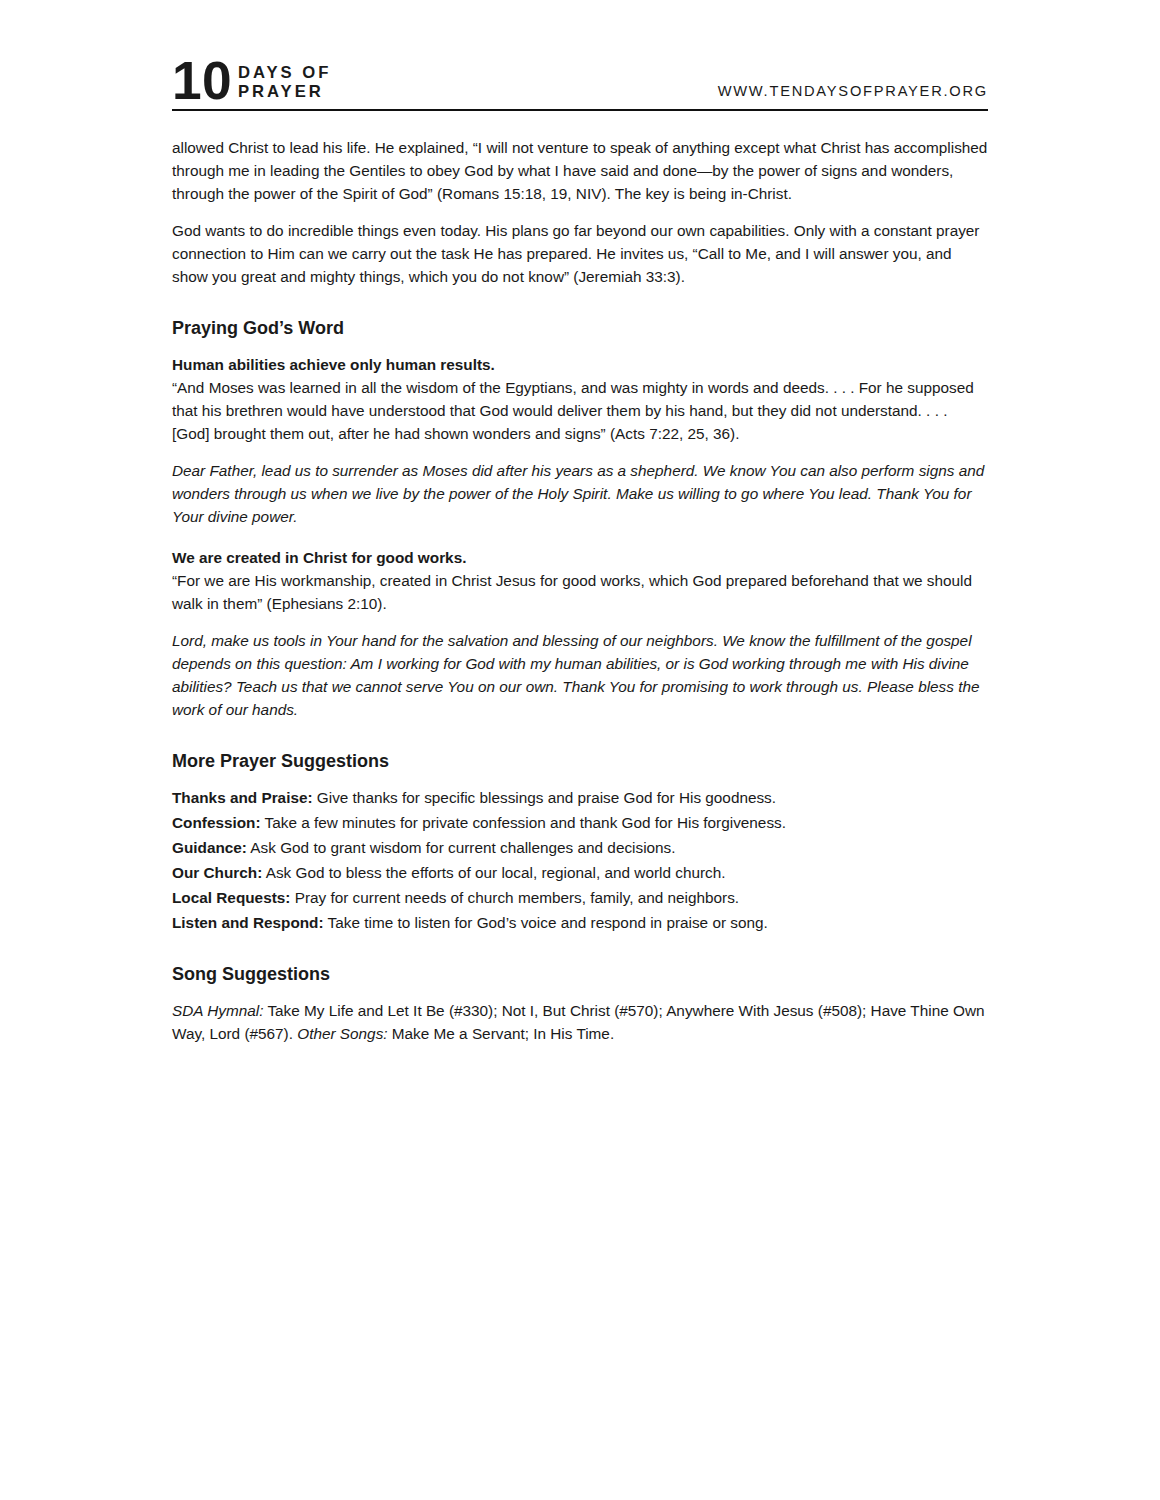10 Days of
Prayer
www.tendaysofprayer.org
allowed Christ to lead his life. He explained, “I will not venture to speak of anything except what Christ has accomplished through me in leading the Gentiles to obey God by what I have said and done—by the power of signs and wonders, through the power of the Spirit of God” (Romans 15:18, 19, NIV). The key is being in-Christ.
God wants to do incredible things even today. His plans go far beyond our own capabilities. Only with a constant prayer connection to Him can we carry out the task He has prepared. He invites us, “Call to Me, and I will answer you, and show you great and mighty things, which you do not know” (Jeremiah 33:3).
Praying God’s Word
Human abilities achieve only human results.
“And Moses was learned in all the wisdom of the Egyptians, and was mighty in words and deeds. . . . For he supposed that his brethren would have understood that God would deliver them by his hand, but they did not understand. . . . [God] brought them out, after he had shown wonders and signs” (Acts 7:22, 25, 36).
Dear Father, lead us to surrender as Moses did after his years as a shepherd. We know You can also perform signs and wonders through us when we live by the power of the Holy Spirit. Make us willing to go where You lead. Thank You for Your divine power.
We are created in Christ for good works.
“For we are His workmanship, created in Christ Jesus for good works, which God prepared beforehand that we should walk in them” (Ephesians 2:10).
Lord, make us tools in Your hand for the salvation and blessing of our neighbors. We know the fulfillment of the gospel depends on this question: Am I working for God with my human abilities, or is God working through me with His divine abilities? Teach us that we cannot serve You on our own. Thank You for promising to work through us. Please bless the work of our hands.
More Prayer Suggestions
Thanks and Praise: Give thanks for specific blessings and praise God for His goodness.
Confession: Take a few minutes for private confession and thank God for His forgiveness.
Guidance: Ask God to grant wisdom for current challenges and decisions.
Our Church: Ask God to bless the efforts of our local, regional, and world church.
Local Requests: Pray for current needs of church members, family, and neighbors.
Listen and Respond: Take time to listen for God’s voice and respond in praise or song.
Song Suggestions
SDA Hymnal: Take My Life and Let It Be (#330); Not I, But Christ (#570); Anywhere With Jesus (#508); Have Thine Own Way, Lord (#567). Other Songs: Make Me a Servant; In His Time.